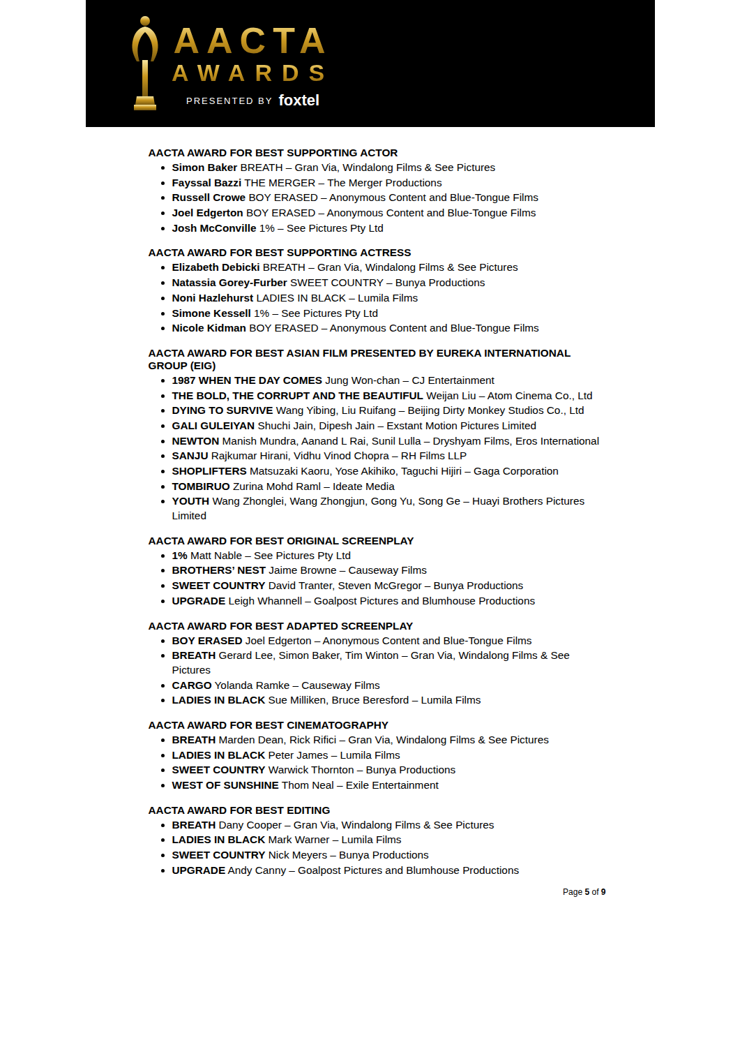AACTA
AWARDS
PRESENTED BY foxtel
AACTA AWARD FOR BEST SUPPORTING ACTOR
Simon Baker BREATH – Gran Via, Windalong Films & See Pictures
Fayssal Bazzi THE MERGER – The Merger Productions
Russell Crowe BOY ERASED – Anonymous Content and Blue-Tongue Films
Joel Edgerton BOY ERASED – Anonymous Content and Blue-Tongue Films
Josh McConville 1% – See Pictures Pty Ltd
AACTA AWARD FOR BEST SUPPORTING ACTRESS
Elizabeth Debicki BREATH – Gran Via, Windalong Films & See Pictures
Natassia Gorey-Furber SWEET COUNTRY – Bunya Productions
Noni Hazlehurst LADIES IN BLACK – Lumila Films
Simone Kessell 1% – See Pictures Pty Ltd
Nicole Kidman BOY ERASED – Anonymous Content and Blue-Tongue Films
AACTA AWARD FOR BEST ASIAN FILM PRESENTED BY EUREKA INTERNATIONAL GROUP (EIG)
1987 WHEN THE DAY COMES Jung Won-chan – CJ Entertainment
THE BOLD, THE CORRUPT AND THE BEAUTIFUL Weijan Liu – Atom Cinema Co., Ltd
DYING TO SURVIVE Wang Yibing, Liu Ruifang – Beijing Dirty Monkey Studios Co., Ltd
GALI GULEIYAN Shuchi Jain, Dipesh Jain – Exstant Motion Pictures Limited
NEWTON Manish Mundra, Aanand L Rai, Sunil Lulla – Dryshyam Films, Eros International
SANJU Rajkumar Hirani, Vidhu Vinod Chopra – RH Films LLP
SHOPLIFTERS Matsuzaki Kaoru, Yose Akihiko, Taguchi Hijiri – Gaga Corporation
TOMBIRUO Zurina Mohd Raml – Ideate Media
YOUTH Wang Zhonglei, Wang Zhongjun, Gong Yu, Song Ge – Huayi Brothers Pictures Limited
AACTA AWARD FOR BEST ORIGINAL SCREENPLAY
1% Matt Nable – See Pictures Pty Ltd
BROTHERS’ NEST Jaime Browne – Causeway Films
SWEET COUNTRY David Tranter, Steven McGregor – Bunya Productions
UPGRADE Leigh Whannell – Goalpost Pictures and Blumhouse Productions
AACTA AWARD FOR BEST ADAPTED SCREENPLAY
BOY ERASED Joel Edgerton – Anonymous Content and Blue-Tongue Films
BREATH Gerard Lee, Simon Baker, Tim Winton – Gran Via, Windalong Films & See Pictures
CARGO Yolanda Ramke – Causeway Films
LADIES IN BLACK Sue Milliken, Bruce Beresford – Lumila Films
AACTA AWARD FOR BEST CINEMATOGRAPHY
BREATH Marden Dean, Rick Rifici – Gran Via, Windalong Films & See Pictures
LADIES IN BLACK Peter James – Lumila Films
SWEET COUNTRY Warwick Thornton – Bunya Productions
WEST OF SUNSHINE Thom Neal – Exile Entertainment
AACTA AWARD FOR BEST EDITING
BREATH Dany Cooper – Gran Via, Windalong Films & See Pictures
LADIES IN BLACK Mark Warner – Lumila Films
SWEET COUNTRY Nick Meyers – Bunya Productions
UPGRADE Andy Canny – Goalpost Pictures and Blumhouse Productions
Page 5 of 9